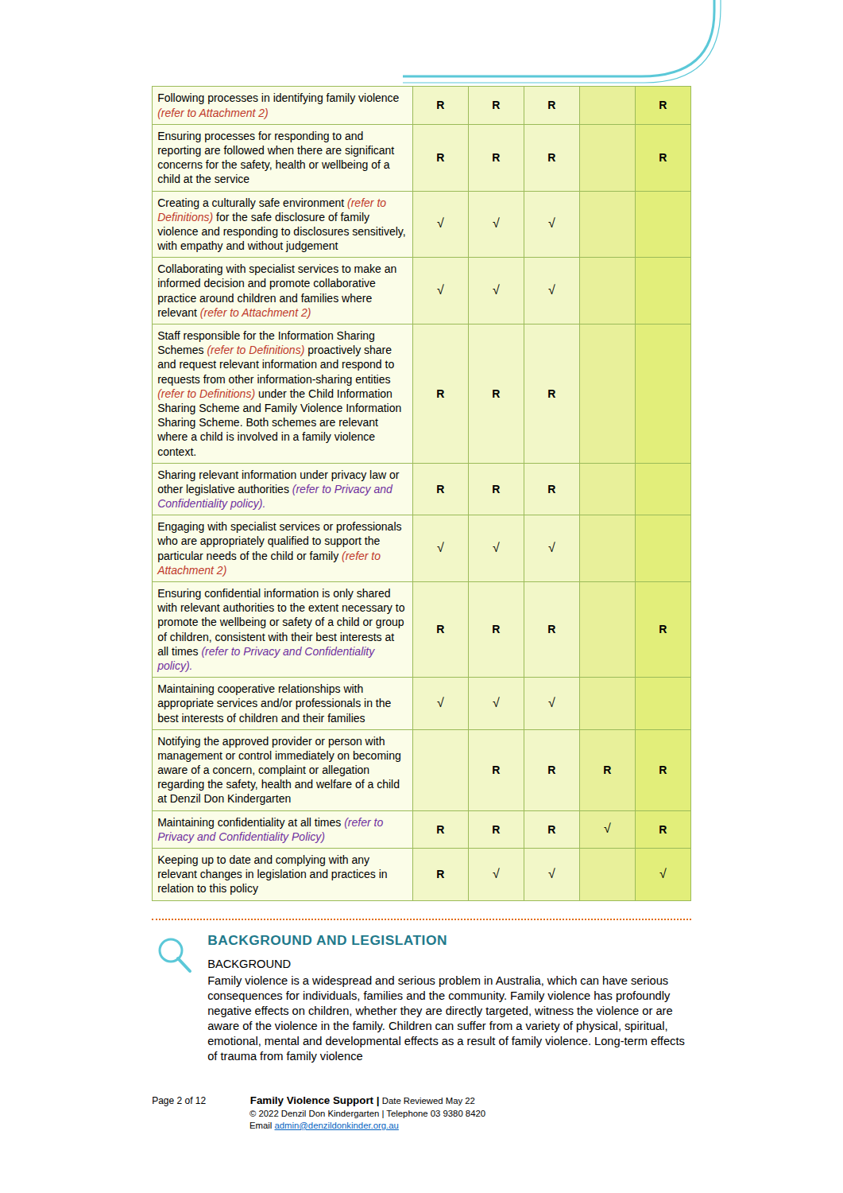| Following processes in identifying family violence (refer to Attachment 2) | R | R | R | | R |
| Ensuring processes for responding to and reporting are followed when there are significant concerns for the safety, health or wellbeing of a child at the service | R | R | R | | R |
| Creating a culturally safe environment (refer to Definitions) for the safe disclosure of family violence and responding to disclosures sensitively, with empathy and without judgement | √ | √ | √ | | |
| Collaborating with specialist services to make an informed decision and promote collaborative practice around children and families where relevant (refer to Attachment 2) | √ | √ | √ | | |
| Staff responsible for the Information Sharing Schemes (refer to Definitions) proactively share and request relevant information and respond to requests from other information-sharing entities (refer to Definitions) under the Child Information Sharing Scheme and Family Violence Information Sharing Scheme. Both schemes are relevant where a child is involved in a family violence context. | R | R | R | | |
| Sharing relevant information under privacy law or other legislative authorities (refer to Privacy and Confidentiality policy). | R | R | R | | |
| Engaging with specialist services or professionals who are appropriately qualified to support the particular needs of the child or family (refer to Attachment 2) | √ | √ | √ | | |
| Ensuring confidential information is only shared with relevant authorities to the extent necessary to promote the wellbeing or safety of a child or group of children, consistent with their best interests at all times (refer to Privacy and Confidentiality policy). | R | R | R | | R |
| Maintaining cooperative relationships with appropriate services and/or professionals in the best interests of children and their families | √ | √ | √ | | |
| Notifying the approved provider or person with management or control immediately on becoming aware of a concern, complaint or allegation regarding the safety, health and welfare of a child at Denzil Don Kindergarten | | R | R | R | R |
| Maintaining confidentiality at all times (refer to Privacy and Confidentiality Policy) | R | R | R | √ | R |
| Keeping up to date and complying with any relevant changes in legislation and practices in relation to this policy | R | √ | √ | | √ |
BACKGROUND AND LEGISLATION
BACKGROUND
Family violence is a widespread and serious problem in Australia, which can have serious consequences for individuals, families and the community. Family violence has profoundly negative effects on children, whether they are directly targeted, witness the violence or are aware of the violence in the family. Children can suffer from a variety of physical, spiritual, emotional, mental and developmental effects as a result of family violence. Long-term effects of trauma from family violence
Page 2 of 12
Family Violence Support | Date Reviewed May 22
© 2022 Denzil Don Kindergarten | Telephone 03 9380 8420
Email admin@denzildonkinder.org.au